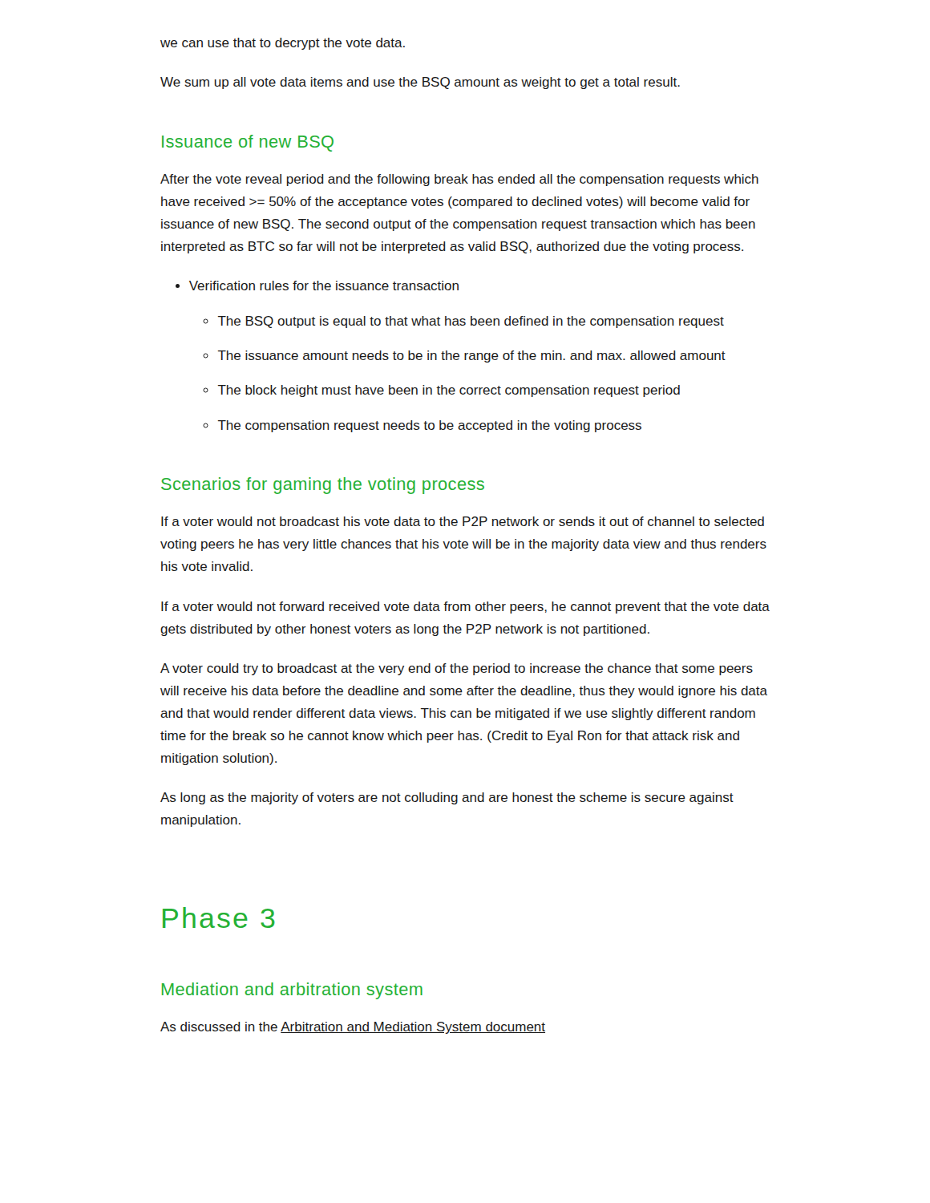we can use that to decrypt the vote data.
We sum up all vote data items and use the BSQ amount as weight to get a total result.
Issuance of new BSQ
After the vote reveal period and the following break has ended all the compensation requests which have received >= 50% of the acceptance votes (compared to declined votes) will become valid for issuance of new BSQ. The second output of the compensation request transaction which has been interpreted as BTC so far will not be interpreted as valid BSQ, authorized due the voting process.
Verification rules for the issuance transaction
The BSQ output is equal to that what has been defined in the compensation request
The issuance amount needs to be in the range of the min. and max. allowed amount
The block height must have been in the correct compensation request period
The compensation request needs to be accepted in the voting process
Scenarios for gaming the voting process
If a voter would not broadcast his vote data to the P2P network or sends it out of channel to selected voting peers he has very little chances that his vote will be in the majority data view and thus renders his vote invalid.
If a voter would not forward received vote data from other peers, he cannot prevent that the vote data gets distributed by other honest voters as long the P2P network is not partitioned.
A voter could try to broadcast at the very end of the period to increase the chance that some peers will receive his data before the deadline and some after the deadline, thus they would ignore his data and that would render different data views. This can be mitigated if we use slightly different random time for the break so he cannot know which peer has. (Credit to Eyal Ron for that attack risk and mitigation solution).
As long as the majority of voters are not colluding and are honest the scheme is secure against manipulation.
Phase 3
Mediation and arbitration system
As discussed in the Arbitration and Mediation System document